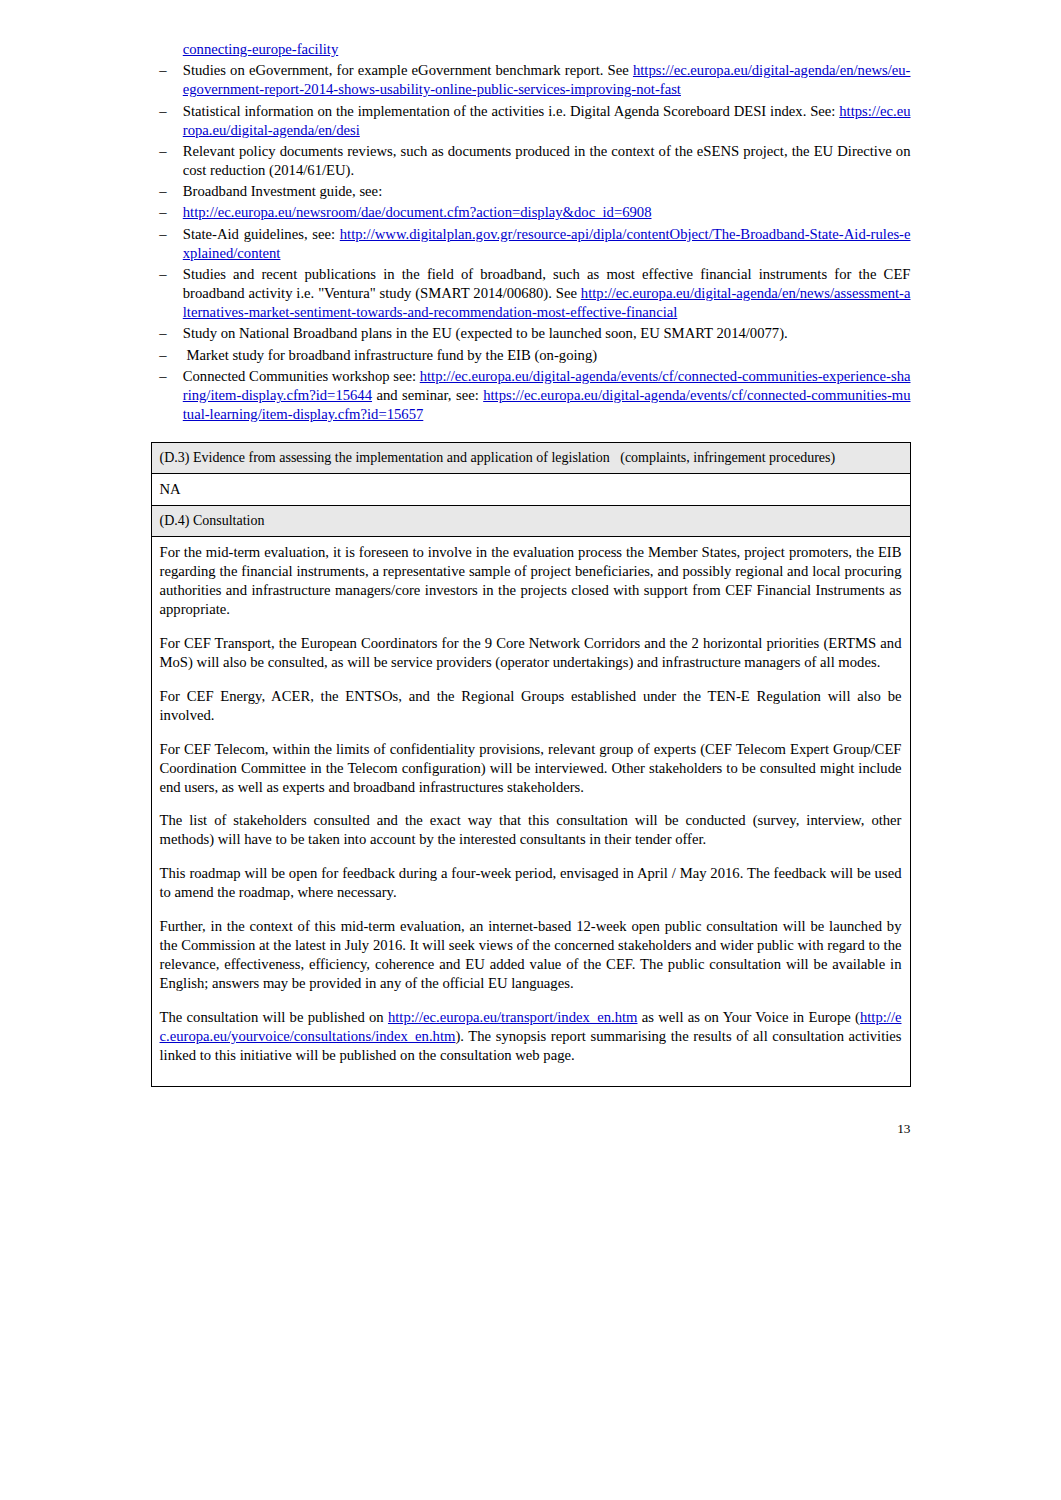connecting-europe-facility
Studies on eGovernment, for example eGovernment benchmark report. See https://ec.europa.eu/digital-agenda/en/news/eu-egovernment-report-2014-shows-usability-online-public-services-improving-not-fast
Statistical information on the implementation of the activities i.e. Digital Agenda Scoreboard DESI index. See: https://ec.europa.eu/digital-agenda/en/desi
Relevant policy documents reviews, such as documents produced in the context of the eSENS project, the EU Directive on cost reduction (2014/61/EU).
Broadband Investment guide, see:
http://ec.europa.eu/newsroom/dae/document.cfm?action=display&doc_id=6908
State-Aid guidelines, see: http://www.digitalplan.gov.gr/resource-api/dipla/contentObject/The-Broadband-State-Aid-rules-explained/content
Studies and recent publications in the field of broadband, such as most effective financial instruments for the CEF broadband activity i.e. "Ventura" study (SMART 2014/00680). See http://ec.europa.eu/digital-agenda/en/news/assessment-alternatives-market-sentiment-towards-and-recommendation-most-effective-financial
Study on National Broadband plans in the EU (expected to be launched soon, EU SMART 2014/0077).
Market study for broadband infrastructure fund by the EIB (on-going)
Connected Communities workshop see: http://ec.europa.eu/digital-agenda/events/cf/connected-communities-experience-sharing/item-display.cfm?id=15644 and seminar, see: https://ec.europa.eu/digital-agenda/events/cf/connected-communities-mutual-learning/item-display.cfm?id=15657
| (D.3) Evidence from assessing the implementation and application of legislation (complaints, infringement procedures) |
| NA |
| (D.4) Consultation |
| For the mid-term evaluation, it is foreseen to involve in the evaluation process the Member States, project promoters, the EIB regarding the financial instruments, a representative sample of project beneficiaries, and possibly regional and local procuring authorities and infrastructure managers/core investors in the projects closed with support from CEF Financial Instruments as appropriate. For CEF Transport, the European Coordinators for the 9 Core Network Corridors and the 2 horizontal priorities (ERTMS and MoS) will also be consulted, as will be service providers (operator undertakings) and infrastructure managers of all modes. For CEF Energy, ACER, the ENTSOs, and the Regional Groups established under the TEN-E Regulation will also be involved. For CEF Telecom, within the limits of confidentiality provisions, relevant group of experts (CEF Telecom Expert Group/CEF Coordination Committee in the Telecom configuration) will be interviewed. Other stakeholders to be consulted might include end users, as well as experts and broadband infrastructures stakeholders. The list of stakeholders consulted and the exact way that this consultation will be conducted (survey, interview, other methods) will have to be taken into account by the interested consultants in their tender offer. This roadmap will be open for feedback during a four-week period, envisaged in April / May 2016. The feedback will be used to amend the roadmap, where necessary. Further, in the context of this mid-term evaluation, an internet-based 12-week open public consultation will be launched by the Commission at the latest in July 2016. It will seek views of the concerned stakeholders and wider public with regard to the relevance, effectiveness, efficiency, coherence and EU added value of the CEF. The public consultation will be available in English; answers may be provided in any of the official EU languages. The consultation will be published on http://ec.europa.eu/transport/index_en.htm as well as on Your Voice in Europe ( http://ec.europa.eu/yourvoice/consultations/index_en.htm ). The synopsis report summarising the results of all consultation activities linked to this initiative will be published on the consultation web page. |
13